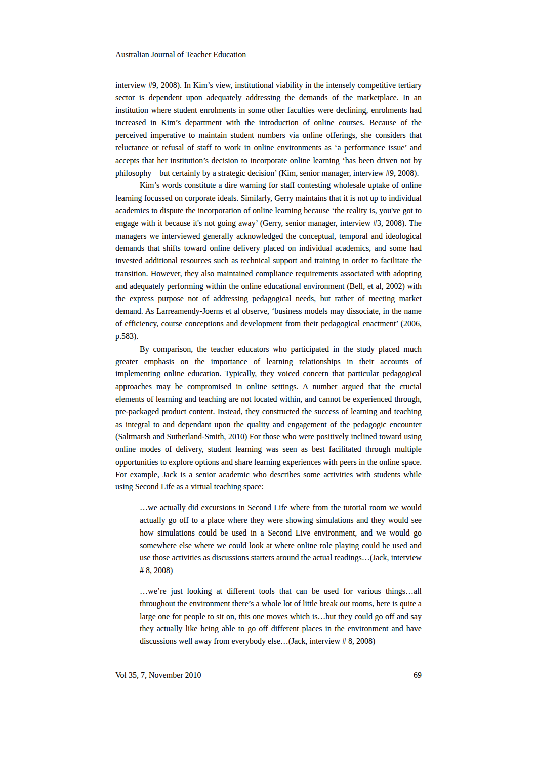Australian Journal of Teacher Education
interview #9, 2008). In Kim’s view, institutional viability in the intensely competitive tertiary sector is dependent upon adequately addressing the demands of the marketplace. In an institution where student enrolments in some other faculties were declining, enrolments had increased in Kim’s department with the introduction of online courses. Because of the perceived imperative to maintain student numbers via online offerings, she considers that reluctance or refusal of staff to work in online environments as ‘a performance issue’ and accepts that her institution’s decision to incorporate online learning ‘has been driven not by philosophy – but certainly by a strategic decision’ (Kim, senior manager, interview #9, 2008).
Kim’s words constitute a dire warning for staff contesting wholesale uptake of online learning focussed on corporate ideals. Similarly, Gerry maintains that it is not up to individual academics to dispute the incorporation of online learning because ‘the reality is, you've got to engage with it because it's not going away’ (Gerry, senior manager, interview #3, 2008). The managers we interviewed generally acknowledged the conceptual, temporal and ideological demands that shifts toward online delivery placed on individual academics, and some had invested additional resources such as technical support and training in order to facilitate the transition. However, they also maintained compliance requirements associated with adopting and adequately performing within the online educational environment (Bell, et al, 2002) with the express purpose not of addressing pedagogical needs, but rather of meeting market demand. As Larreamendy-Joerns et al observe, ‘business models may dissociate, in the name of efficiency, course conceptions and development from their pedagogical enactment’ (2006, p.583).
By comparison, the teacher educators who participated in the study placed much greater emphasis on the importance of learning relationships in their accounts of implementing online education. Typically, they voiced concern that particular pedagogical approaches may be compromised in online settings. A number argued that the crucial elements of learning and teaching are not located within, and cannot be experienced through, pre-packaged product content. Instead, they constructed the success of learning and teaching as integral to and dependant upon the quality and engagement of the pedagogic encounter (Saltmarsh and Sutherland-Smith, 2010) For those who were positively inclined toward using online modes of delivery, student learning was seen as best facilitated through multiple opportunities to explore options and share learning experiences with peers in the online space. For example, Jack is a senior academic who describes some activities with students while using Second Life as a virtual teaching space:
…we actually did excursions in Second Life where from the tutorial room we would actually go off to a place where they were showing simulations and they would see how simulations could be used in a Second Live environment, and we would go somewhere else where we could look at where online role playing could be used and use those activities as discussions starters around the actual readings…(Jack, interview # 8, 2008)
…we’re just looking at different tools that can be used for various things…all throughout the environment there’s a whole lot of little break out rooms, here is quite a large one for people to sit on, this one moves which is…but they could go off and say they actually like being able to go off different places in the environment and have discussions well away from everybody else…(Jack, interview # 8, 2008)
Vol 35, 7, November 2010 69